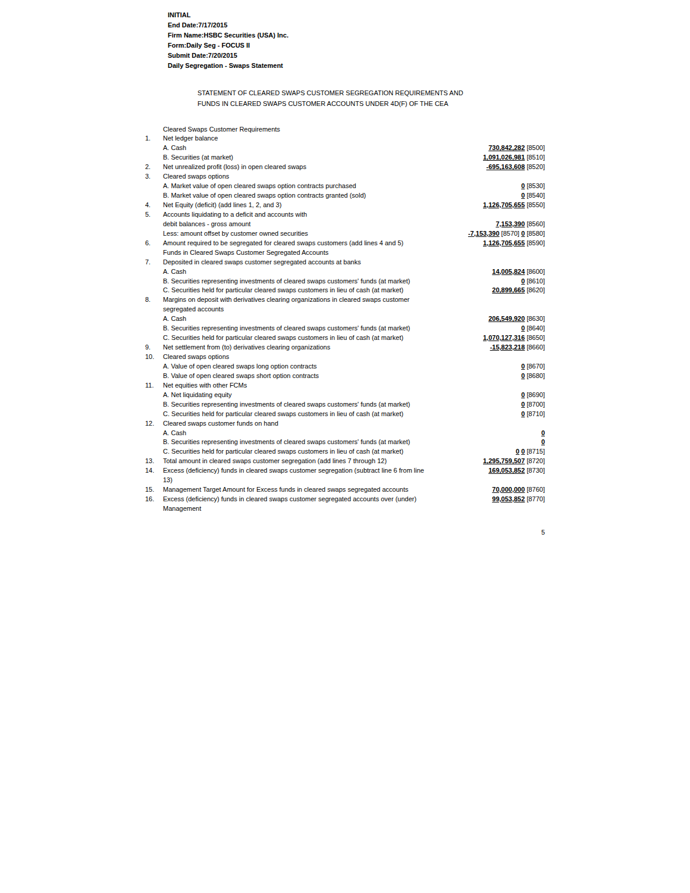INITIAL
End Date:7/17/2015
Firm Name:HSBC Securities (USA) Inc.
Form:Daily Seg - FOCUS II
Submit Date:7/20/2015
Daily Segregation - Swaps Statement
STATEMENT OF CLEARED SWAPS CUSTOMER SEGREGATION REQUIREMENTS AND
FUNDS IN CLEARED SWAPS CUSTOMER ACCOUNTS UNDER 4D(F) OF THE CEA
| | Cleared Swaps Customer Requirements | |
| 1. | Net ledger balance | |
| | A. Cash | 730,842,282 [8500] |
| | B. Securities (at market) | 1,091,026,981 [8510] |
| 2. | Net unrealized profit (loss) in open cleared swaps | -695,163,608 [8520] |
| 3. | Cleared swaps options | |
| | A. Market value of open cleared swaps option contracts purchased | 0 [8530] |
| | B. Market value of open cleared swaps option contracts granted (sold) | 0 [8540] |
| 4. | Net Equity (deficit) (add lines 1, 2, and 3) | 1,126,705,655 [8550] |
| 5. | Accounts liquidating to a deficit and accounts with | |
| | debit balances - gross amount | 7,153,390 [8560] |
| | Less: amount offset by customer owned securities | -7,153,390 [8570] 0 [8580] |
| 6. | Amount required to be segregated for cleared swaps customers (add lines 4 and 5) | 1,126,705,655 [8590] |
| | Funds in Cleared Swaps Customer Segregated Accounts | |
| 7. | Deposited in cleared swaps customer segregated accounts at banks | |
| | A. Cash | 14,005,824 [8600] |
| | B. Securities representing investments of cleared swaps customers' funds (at market) | 0 [8610] |
| | C. Securities held for particular cleared swaps customers in lieu of cash (at market) | 20,899,665 [8620] |
| 8. | Margins on deposit with derivatives clearing organizations in cleared swaps customer | |
| | segregated accounts | |
| | A. Cash | 206,549,920 [8630] |
| | B. Securities representing investments of cleared swaps customers' funds (at market) | 0 [8640] |
| | C. Securities held for particular cleared swaps customers in lieu of cash (at market) | 1,070,127,316 [8650] |
| 9. | Net settlement from (to) derivatives clearing organizations | -15,823,218 [8660] |
| 10. | Cleared swaps options | |
| | A. Value of open cleared swaps long option contracts | 0 [8670] |
| | B. Value of open cleared swaps short option contracts | 0 [8680] |
| 11. | Net equities with other FCMs | |
| | A. Net liquidating equity | 0 [8690] |
| | B. Securities representing investments of cleared swaps customers' funds (at market) | 0 [8700] |
| | C. Securities held for particular cleared swaps customers in lieu of cash (at market) | 0 [8710] |
| 12. | Cleared swaps customer funds on hand | |
| | A. Cash | 0 |
| | B. Securities representing investments of cleared swaps customers' funds (at market) | 0 |
| | C. Securities held for particular cleared swaps customers in lieu of cash (at market) | 0 0 [8715] |
| 13. | Total amount in cleared swaps customer segregation (add lines 7 through 12) | 1,295,759,507 [8720] |
| 14. | Excess (deficiency) funds in cleared swaps customer segregation (subtract line 6 from line 13) | 169,053,852 [8730] |
| 15. | Management Target Amount for Excess funds in cleared swaps segregated accounts | 70,000,000 [8760] |
| 16. | Excess (deficiency) funds in cleared swaps customer segregated accounts over (under) Management | 99,053,852 [8770] |
5